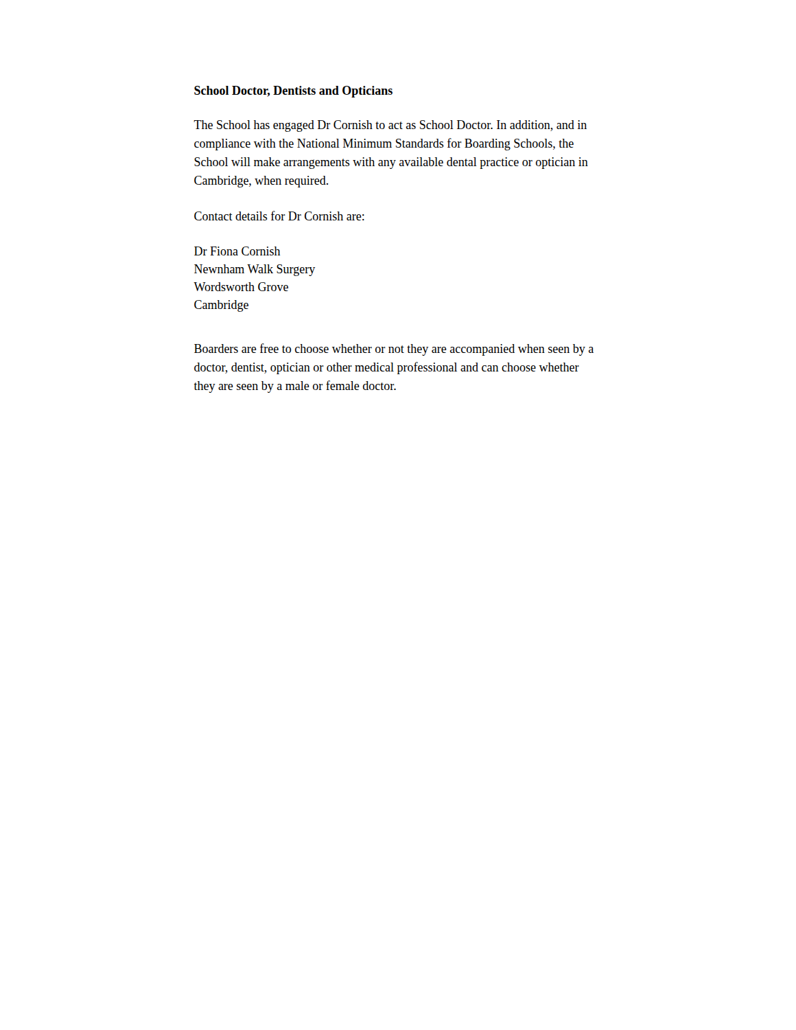School Doctor, Dentists and Opticians
The School has engaged Dr Cornish to act as School Doctor. In addition, and in compliance with the National Minimum Standards for Boarding Schools, the School will make arrangements with any available dental practice or optician in Cambridge, when required.
Contact details for Dr Cornish are:
Dr Fiona Cornish
Newnham Walk Surgery
Wordsworth Grove
Cambridge
Boarders are free to choose whether or not they are accompanied when seen by a doctor, dentist, optician or other medical professional and can choose whether they are seen by a male or female doctor.